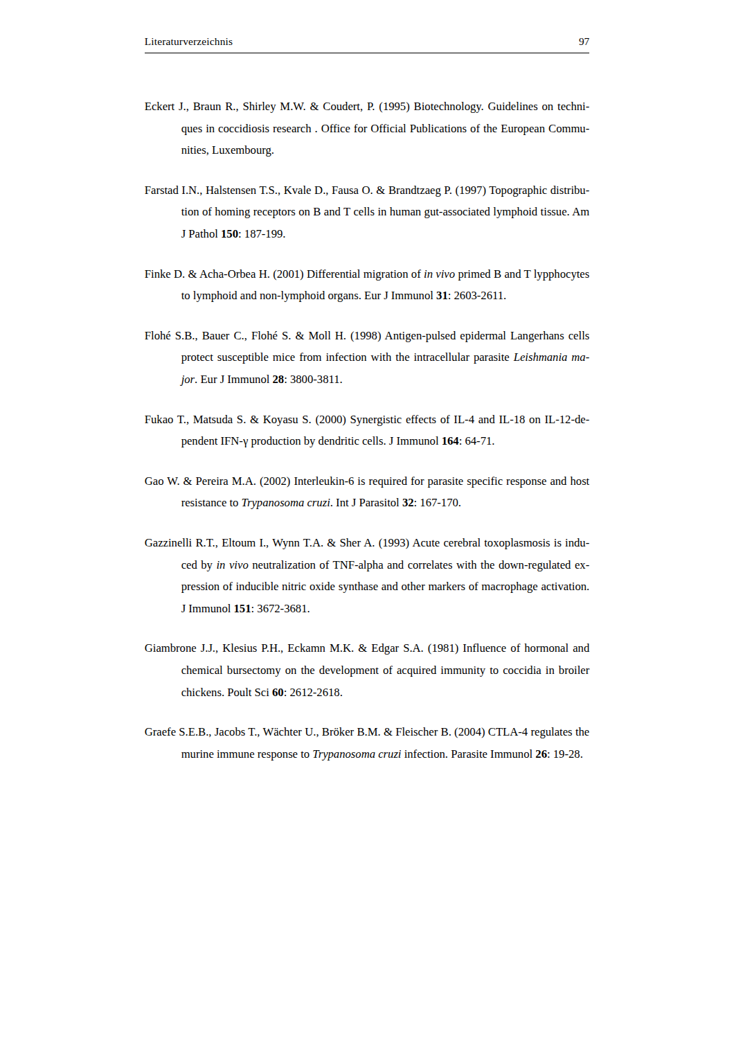Literaturverzeichnis 97
Eckert J., Braun R., Shirley M.W. & Coudert, P. (1995) Biotechnology. Guidelines on techniques in coccidiosis research . Office for Official Publications of the European Communities, Luxembourg.
Farstad I.N., Halstensen T.S., Kvale D., Fausa O. & Brandtzaeg P. (1997) Topographic distribution of homing receptors on B and T cells in human gut-associated lymphoid tissue. Am J Pathol 150: 187-199.
Finke D. & Acha-Orbea H. (2001) Differential migration of in vivo primed B and T lypphocytes to lymphoid and non-lymphoid organs. Eur J Immunol 31: 2603-2611.
Flohé S.B., Bauer C., Flohé S. & Moll H. (1998) Antigen-pulsed epidermal Langerhans cells protect susceptible mice from infection with the intracellular parasite Leishmania major. Eur J Immunol 28: 3800-3811.
Fukao T., Matsuda S. & Koyasu S. (2000) Synergistic effects of IL-4 and IL-18 on IL-12-dependent IFN-γ production by dendritic cells. J Immunol 164: 64-71.
Gao W. & Pereira M.A. (2002) Interleukin-6 is required for parasite specific response and host resistance to Trypanosoma cruzi. Int J Parasitol 32: 167-170.
Gazzinelli R.T., Eltoum I., Wynn T.A. & Sher A. (1993) Acute cerebral toxoplasmosis is induced by in vivo neutralization of TNF-alpha and correlates with the down-regulated expression of inducible nitric oxide synthase and other markers of macrophage activation. J Immunol 151: 3672-3681.
Giambrone J.J., Klesius P.H., Eckamn M.K. & Edgar S.A. (1981) Influence of hormonal and chemical bursectomy on the development of acquired immunity to coccidia in broiler chickens. Poult Sci 60: 2612-2618.
Graefe S.E.B., Jacobs T., Wächter U., Bröker B.M. & Fleischer B. (2004) CTLA-4 regulates the murine immune response to Trypanosoma cruzi infection. Parasite Immunol 26: 19-28.